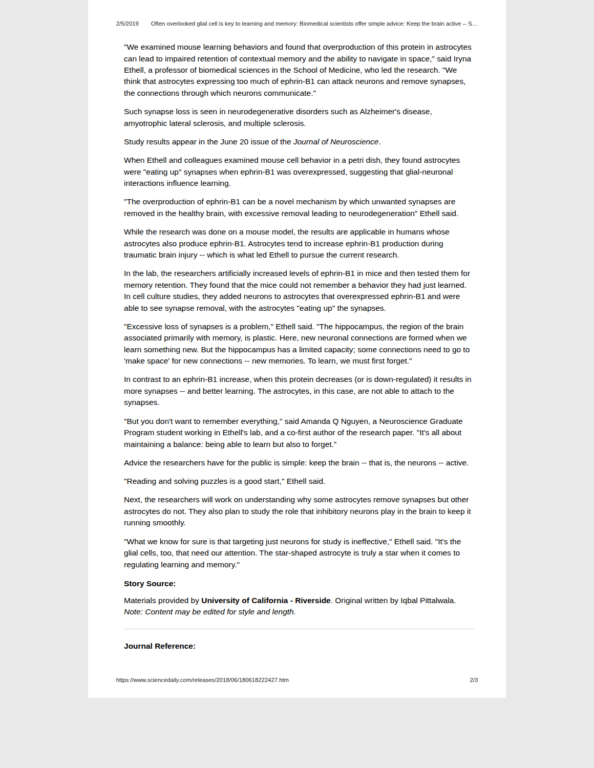2/5/2019
Often overlooked glial cell is key to learning and memory: Biomedical scientists offer simple advice: Keep the brain active -- ScienceDaily
"We examined mouse learning behaviors and found that overproduction of this protein in astrocytes can lead to impaired retention of contextual memory and the ability to navigate in space," said Iryna Ethell, a professor of biomedical sciences in the School of Medicine, who led the research. "We think that astrocytes expressing too much of ephrin-B1 can attack neurons and remove synapses, the connections through which neurons communicate."
Such synapse loss is seen in neurodegenerative disorders such as Alzheimer's disease, amyotrophic lateral sclerosis, and multiple sclerosis.
Study results appear in the June 20 issue of the Journal of Neuroscience.
When Ethell and colleagues examined mouse cell behavior in a petri dish, they found astrocytes were "eating up" synapses when ephrin-B1 was overexpressed, suggesting that glial-neuronal interactions influence learning.
"The overproduction of ephrin-B1 can be a novel mechanism by which unwanted synapses are removed in the healthy brain, with excessive removal leading to neurodegeneration" Ethell said.
While the research was done on a mouse model, the results are applicable in humans whose astrocytes also produce ephrin-B1. Astrocytes tend to increase ephrin-B1 production during traumatic brain injury -- which is what led Ethell to pursue the current research.
In the lab, the researchers artificially increased levels of ephrin-B1 in mice and then tested them for memory retention. They found that the mice could not remember a behavior they had just learned. In cell culture studies, they added neurons to astrocytes that overexpressed ephrin-B1 and were able to see synapse removal, with the astrocytes "eating up" the synapses.
"Excessive loss of synapses is a problem," Ethell said. "The hippocampus, the region of the brain associated primarily with memory, is plastic. Here, new neuronal connections are formed when we learn something new. But the hippocampus has a limited capacity; some connections need to go to 'make space' for new connections -- new memories. To learn, we must first forget."
In contrast to an ephrin-B1 increase, when this protein decreases (or is down-regulated) it results in more synapses -- and better learning. The astrocytes, in this case, are not able to attach to the synapses.
"But you don't want to remember everything," said Amanda Q Nguyen, a Neuroscience Graduate Program student working in Ethell's lab, and a co-first author of the research paper. "It's all about maintaining a balance: being able to learn but also to forget."
Advice the researchers have for the public is simple: keep the brain -- that is, the neurons -- active.
"Reading and solving puzzles is a good start," Ethell said.
Next, the researchers will work on understanding why some astrocytes remove synapses but other astrocytes do not. They also plan to study the role that inhibitory neurons play in the brain to keep it running smoothly.
"What we know for sure is that targeting just neurons for study is ineffective," Ethell said. "It's the glial cells, too, that need our attention. The star-shaped astrocyte is truly a star when it comes to regulating learning and memory."
Story Source:
Materials provided by University of California - Riverside. Original written by Iqbal Pittalwala. Note: Content may be edited for style and length.
Journal Reference:
https://www.sciencedaily.com/releases/2018/06/180618222427.htm
2/3